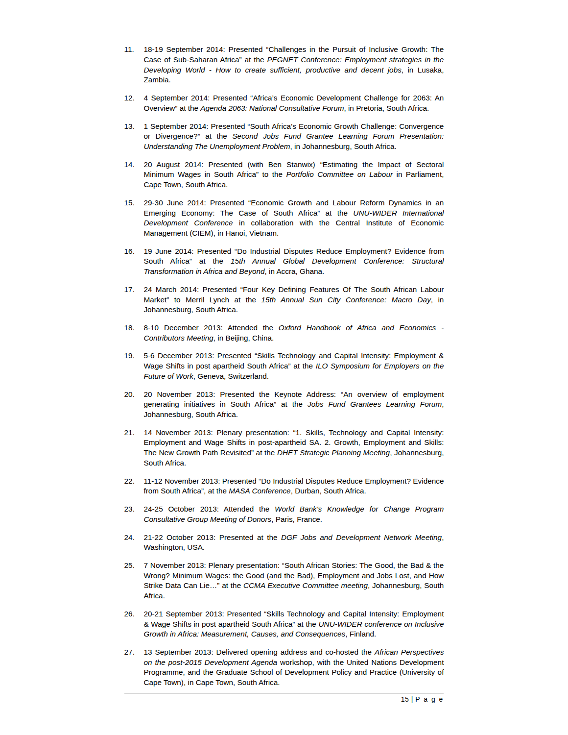18-19 September 2014: Presented “Challenges in the Pursuit of Inclusive Growth: The Case of Sub-Saharan Africa” at the PEGNET Conference: Employment strategies in the Developing World - How to create sufficient, productive and decent jobs, in Lusaka, Zambia.
4 September 2014: Presented “Africa’s Economic Development Challenge for 2063: An Overview” at the Agenda 2063: National Consultative Forum, in Pretoria, South Africa.
1 September 2014: Presented “South Africa’s Economic Growth Challenge: Convergence or Divergence?” at the Second Jobs Fund Grantee Learning Forum Presentation: Understanding The Unemployment Problem, in Johannesburg, South Africa.
20 August 2014: Presented (with Ben Stanwix) “Estimating the Impact of Sectoral Minimum Wages in South Africa” to the Portfolio Committee on Labour in Parliament, Cape Town, South Africa.
29-30 June 2014: Presented “Economic Growth and Labour Reform Dynamics in an Emerging Economy: The Case of South Africa” at the UNU-WIDER International Development Conference in collaboration with the Central Institute of Economic Management (CIEM), in Hanoi, Vietnam.
19 June 2014: Presented “Do Industrial Disputes Reduce Employment? Evidence from South Africa” at the 15th Annual Global Development Conference: Structural Transformation in Africa and Beyond, in Accra, Ghana.
24 March 2014: Presented “Four Key Defining Features Of The South African Labour Market” to Merril Lynch at the 15th Annual Sun City Conference: Macro Day, in Johannesburg, South Africa.
8-10 December 2013: Attended the Oxford Handbook of Africa and Economics - Contributors Meeting, in Beijing, China.
5-6 December 2013: Presented “Skills Technology and Capital Intensity: Employment & Wage Shifts in post apartheid South Africa” at the ILO Symposium for Employers on the Future of Work, Geneva, Switzerland.
20 November 2013: Presented the Keynote Address: “An overview of employment generating initiatives in South Africa” at the Jobs Fund Grantees Learning Forum, Johannesburg, South Africa.
14 November 2013: Plenary presentation: “1. Skills, Technology and Capital Intensity: Employment and Wage Shifts in post-apartheid SA. 2. Growth, Employment and Skills: The New Growth Path Revisited” at the DHET Strategic Planning Meeting, Johannesburg, South Africa.
11-12 November 2013: Presented “Do Industrial Disputes Reduce Employment? Evidence from South Africa”, at the MASA Conference, Durban, South Africa.
24-25 October 2013: Attended the World Bank's Knowledge for Change Program Consultative Group Meeting of Donors, Paris, France.
21-22 October 2013: Presented at the DGF Jobs and Development Network Meeting, Washington, USA.
7 November 2013: Plenary presentation: “South African Stories: The Good, the Bad & the Wrong? Minimum Wages: the Good (and the Bad), Employment and Jobs Lost, and How Strike Data Can Lie…” at the CCMA Executive Committee meeting, Johannesburg, South Africa.
20-21 September 2013: Presented “Skills Technology and Capital Intensity: Employment & Wage Shifts in post apartheid South Africa” at the UNU-WIDER conference on Inclusive Growth in Africa: Measurement, Causes, and Consequences, Finland.
13 September 2013: Delivered opening address and co-hosted the African Perspectives on the post-2015 Development Agenda workshop, with the United Nations Development Programme, and the Graduate School of Development Policy and Practice (University of Cape Town), in Cape Town, South Africa.
15 | P a g e